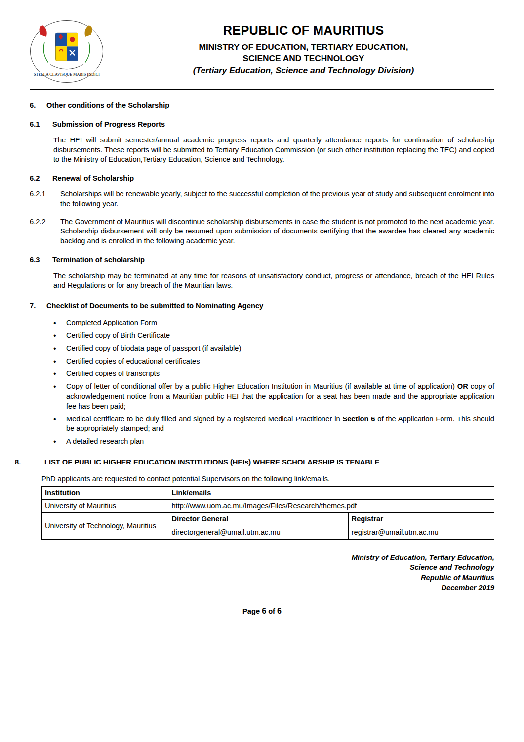REPUBLIC OF MAURITIUS
MINISTRY OF EDUCATION, TERTIARY EDUCATION,
SCIENCE AND TECHNOLOGY
(Tertiary Education, Science and Technology Division)
6. Other conditions of the Scholarship
6.1 Submission of Progress Reports
The HEI will submit semester/annual academic progress reports and quarterly attendance reports for continuation of scholarship disbursements. These reports will be submitted to Tertiary Education Commission (or such other institution replacing the TEC) and copied to the Ministry of Education,Tertiary Education, Science and Technology.
6.2 Renewal of Scholarship
6.2.1 Scholarships will be renewable yearly, subject to the successful completion of the previous year of study and subsequent enrolment into the following year.
6.2.2 The Government of Mauritius will discontinue scholarship disbursements in case the student is not promoted to the next academic year. Scholarship disbursement will only be resumed upon submission of documents certifying that the awardee has cleared any academic backlog and is enrolled in the following academic year.
6.3 Termination of scholarship
The scholarship may be terminated at any time for reasons of unsatisfactory conduct, progress or attendance, breach of the HEI Rules and Regulations or for any breach of the Mauritian laws.
7. Checklist of Documents to be submitted to Nominating Agency
Completed Application Form
Certified copy of Birth Certificate
Certified copy of biodata page of passport (if available)
Certified copies of educational certificates
Certified copies of transcripts
Copy of letter of conditional offer by a public Higher Education Institution in Mauritius (if available at time of application) OR copy of acknowledgement notice from a Mauritian public HEI that the application for a seat has been made and the appropriate application fee has been paid;
Medical certificate to be duly filled and signed by a registered Medical Practitioner in Section 6 of the Application Form. This should be appropriately stamped; and
A detailed research plan
8. LIST OF PUBLIC HIGHER EDUCATION INSTITUTIONS (HEIs) WHERE SCHOLARSHIP IS TENABLE
PhD applicants are requested to contact potential Supervisors on the following link/emails.
| Institution | Link/emails |
| --- | --- |
| University of Mauritius | http://www.uom.ac.mu/Images/Files/Research/themes.pdf |
| University of Technology, Mauritius | Director General | Registrar |
| directorgeneral@umail.utm.ac.mu | registrar@umail.utm.ac.mu |
Ministry of Education, Tertiary Education,
Science and Technology
Republic of Mauritius
December 2019
Page 6 of 6